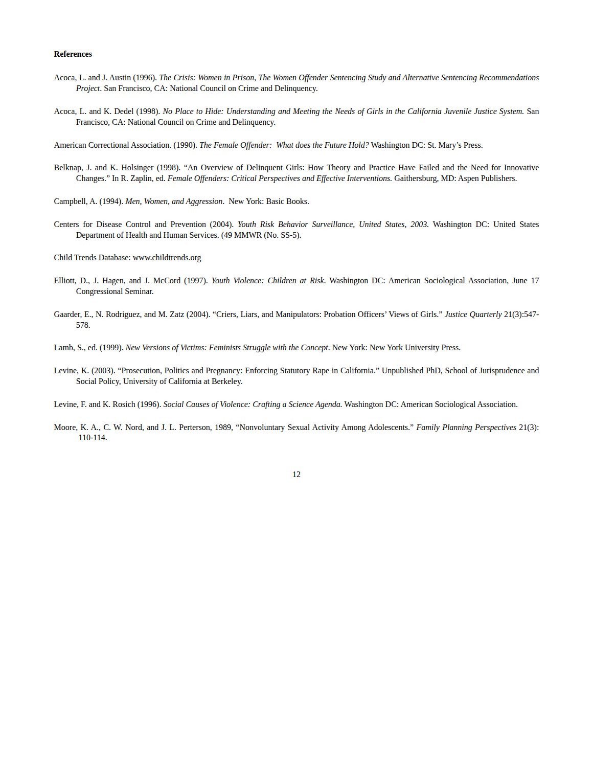References
Acoca, L. and J. Austin (1996). The Crisis: Women in Prison, The Women Offender Sentencing Study and Alternative Sentencing Recommendations Project. San Francisco, CA: National Council on Crime and Delinquency.
Acoca, L. and K. Dedel (1998). No Place to Hide: Understanding and Meeting the Needs of Girls in the California Juvenile Justice System. San Francisco, CA: National Council on Crime and Delinquency.
American Correctional Association. (1990). The Female Offender: What does the Future Hold? Washington DC: St. Mary’s Press.
Belknap, J. and K. Holsinger (1998). “An Overview of Delinquent Girls: How Theory and Practice Have Failed and the Need for Innovative Changes.” In R. Zaplin, ed. Female Offenders: Critical Perspectives and Effective Interventions. Gaithersburg, MD: Aspen Publishers.
Campbell, A. (1994). Men, Women, and Aggression. New York: Basic Books.
Centers for Disease Control and Prevention (2004). Youth Risk Behavior Surveillance, United States, 2003. Washington DC: United States Department of Health and Human Services. (49 MMWR (No. SS-5).
Child Trends Database: www.childtrends.org
Elliott, D., J. Hagen, and J. McCord (1997). Youth Violence: Children at Risk. Washington DC: American Sociological Association, June 17 Congressional Seminar.
Gaarder, E., N. Rodriguez, and M. Zatz (2004). “Criers, Liars, and Manipulators: Probation Officers’ Views of Girls.” Justice Quarterly 21(3):547-578.
Lamb, S., ed. (1999). New Versions of Victims: Feminists Struggle with the Concept. New York: New York University Press.
Levine, K. (2003). “Prosecution, Politics and Pregnancy: Enforcing Statutory Rape in California.” Unpublished PhD, School of Jurisprudence and Social Policy, University of California at Berkeley.
Levine, F. and K. Rosich (1996). Social Causes of Violence: Crafting a Science Agenda. Washington DC: American Sociological Association.
Moore, K. A., C. W. Nord, and J. L. Perterson, 1989, “Nonvoluntary Sexual Activity Among Adolescents.” Family Planning Perspectives 21(3): 110-114.
12